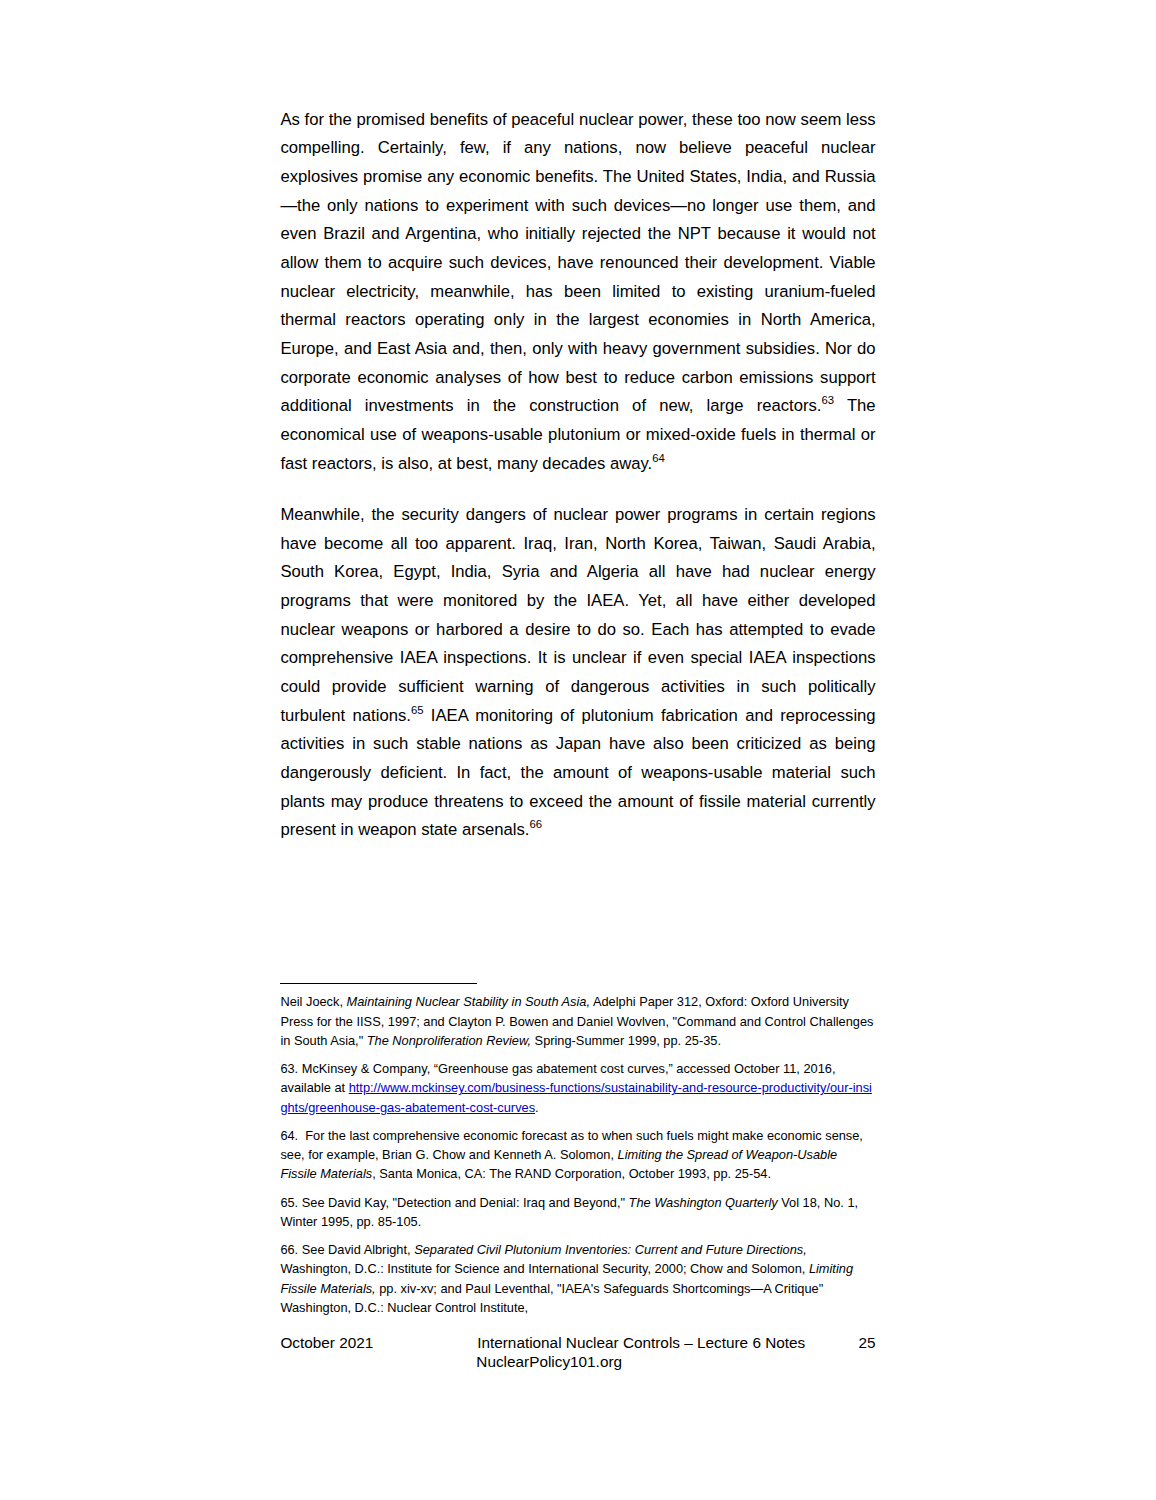As for the promised benefits of peaceful nuclear power, these too now seem less compelling. Certainly, few, if any nations, now believe peaceful nuclear explosives promise any economic benefits. The United States, India, and Russia—the only nations to experiment with such devices—no longer use them, and even Brazil and Argentina, who initially rejected the NPT because it would not allow them to acquire such devices, have renounced their development. Viable nuclear electricity, meanwhile, has been limited to existing uranium-fueled thermal reactors operating only in the largest economies in North America, Europe, and East Asia and, then, only with heavy government subsidies. Nor do corporate economic analyses of how best to reduce carbon emissions support additional investments in the construction of new, large reactors.63 The economical use of weapons-usable plutonium or mixed-oxide fuels in thermal or fast reactors, is also, at best, many decades away.64
Meanwhile, the security dangers of nuclear power programs in certain regions have become all too apparent. Iraq, Iran, North Korea, Taiwan, Saudi Arabia, South Korea, Egypt, India, Syria and Algeria all have had nuclear energy programs that were monitored by the IAEA. Yet, all have either developed nuclear weapons or harbored a desire to do so. Each has attempted to evade comprehensive IAEA inspections. It is unclear if even special IAEA inspections could provide sufficient warning of dangerous activities in such politically turbulent nations.65 IAEA monitoring of plutonium fabrication and reprocessing activities in such stable nations as Japan have also been criticized as being dangerously deficient. In fact, the amount of weapons-usable material such plants may produce threatens to exceed the amount of fissile material currently present in weapon state arsenals.66
Neil Joeck, Maintaining Nuclear Stability in South Asia, Adelphi Paper 312, Oxford: Oxford University Press for the IISS, 1997; and Clayton P. Bowen and Daniel Wovlven, "Command and Control Challenges in South Asia," The Nonproliferation Review, Spring-Summer 1999, pp. 25-35.
63. McKinsey & Company, “Greenhouse gas abatement cost curves,” accessed October 11, 2016, available at http://www.mckinsey.com/business-functions/sustainability-and-resource-productivity/our-insights/greenhouse-gas-abatement-cost-curves.
64. For the last comprehensive economic forecast as to when such fuels might make economic sense, see, for example, Brian G. Chow and Kenneth A. Solomon, Limiting the Spread of Weapon-Usable Fissile Materials, Santa Monica, CA: The RAND Corporation, October 1993, pp. 25-54.
65. See David Kay, "Detection and Denial: Iraq and Beyond," The Washington Quarterly Vol 18, No. 1, Winter 1995, pp. 85-105.
66. See David Albright, Separated Civil Plutonium Inventories: Current and Future Directions, Washington, D.C.: Institute for Science and International Security, 2000; Chow and Solomon, Limiting Fissile Materials, pp. xiv-xv; and Paul Leventhal, "IAEA's Safeguards Shortcomings—A Critique" Washington, D.C.: Nuclear Control Institute,
October 2021
International Nuclear Controls – Lecture 6 Notes
25
NuclearPolicy101.org